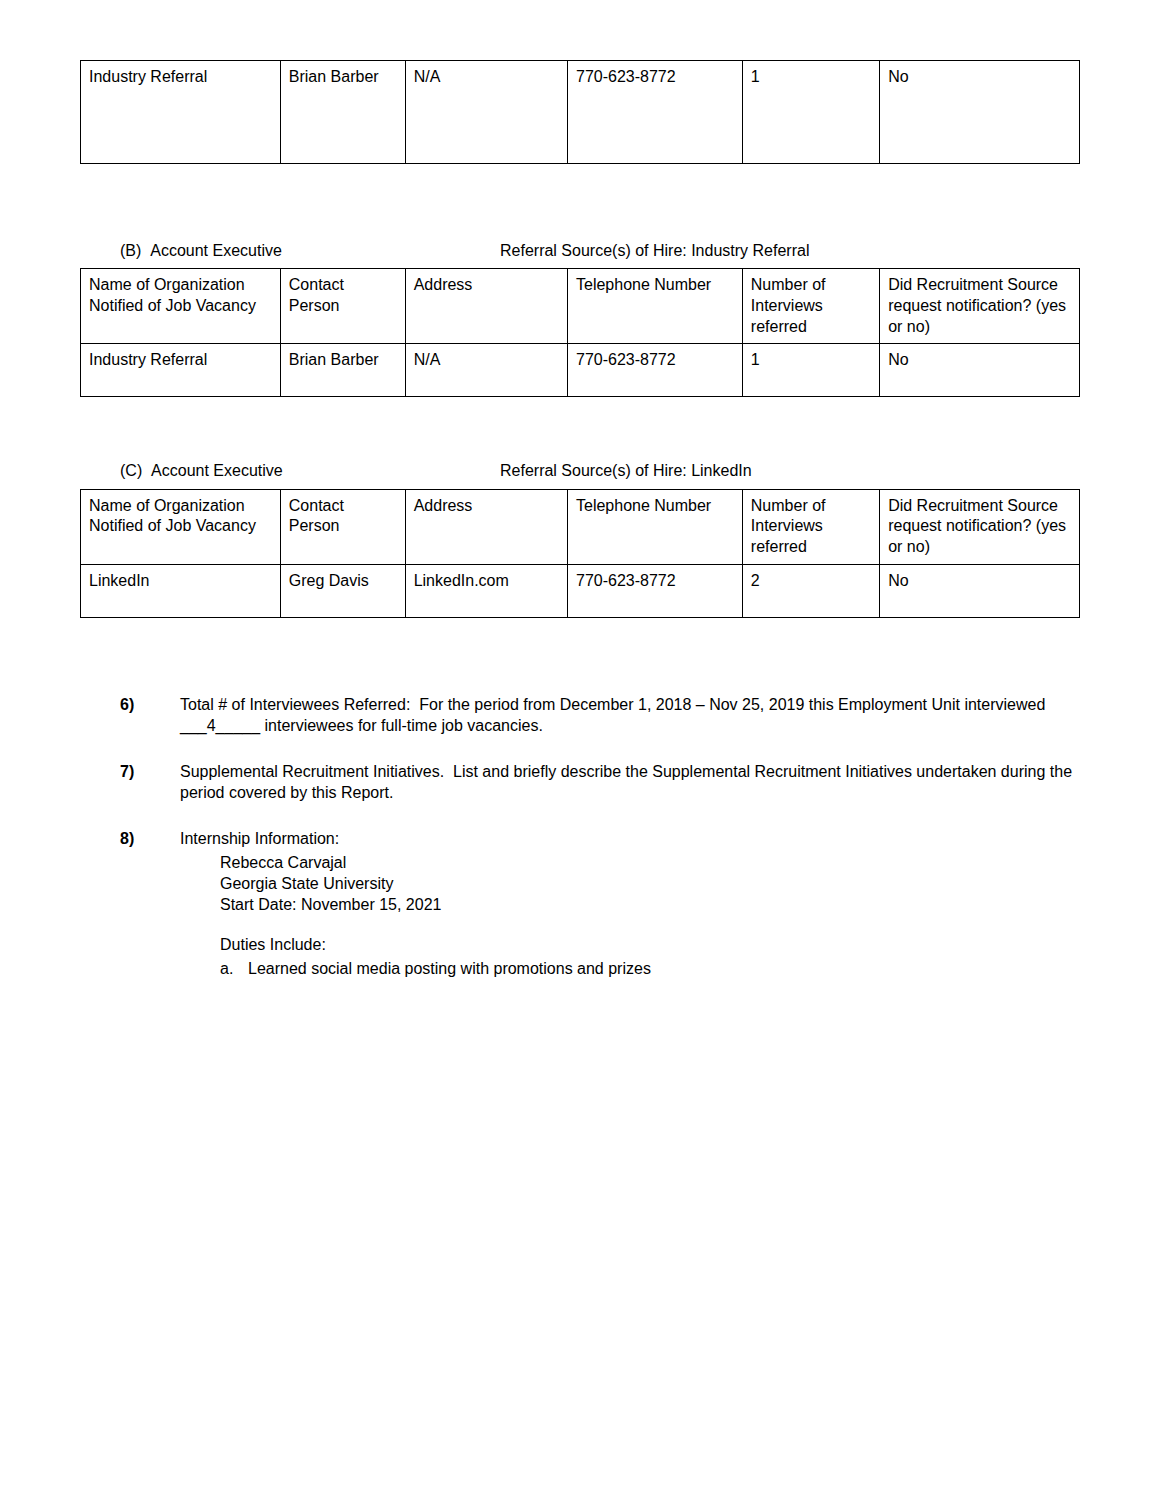| Industry Referral | Brian Barber | N/A | 770-623-8772 | 1 | No |
(B) Account Executive Referral Source(s) of Hire: Industry Referral
| Name of Organization Notified of Job Vacancy | Contact Person | Address | Telephone Number | Number of Interviews referred | Did Recruitment Source request notification? (yes or no) |
| Industry Referral | Brian Barber | N/A | 770-623-8772 | 1 | No |
(C) Account Executive Referral Source(s) of Hire: LinkedIn
| Name of Organization Notified of Job Vacancy | Contact Person | Address | Telephone Number | Number of Interviews referred | Did Recruitment Source request notification? (yes or no) |
| LinkedIn | Greg Davis | LinkedIn.com | 770-623-8772 | 2 | No |
6) Total # of Interviewees Referred: For the period from December 1, 2018 – Nov 25, 2019 this Employment Unit interviewed ___4_____ interviewees for full-time job vacancies.
7) Supplemental Recruitment Initiatives. List and briefly describe the Supplemental Recruitment Initiatives undertaken during the period covered by this Report.
8) Internship Information:
Rebecca Carvajal
Georgia State University
Start Date: November 15, 2021
Duties Include:
a. Learned social media posting with promotions and prizes